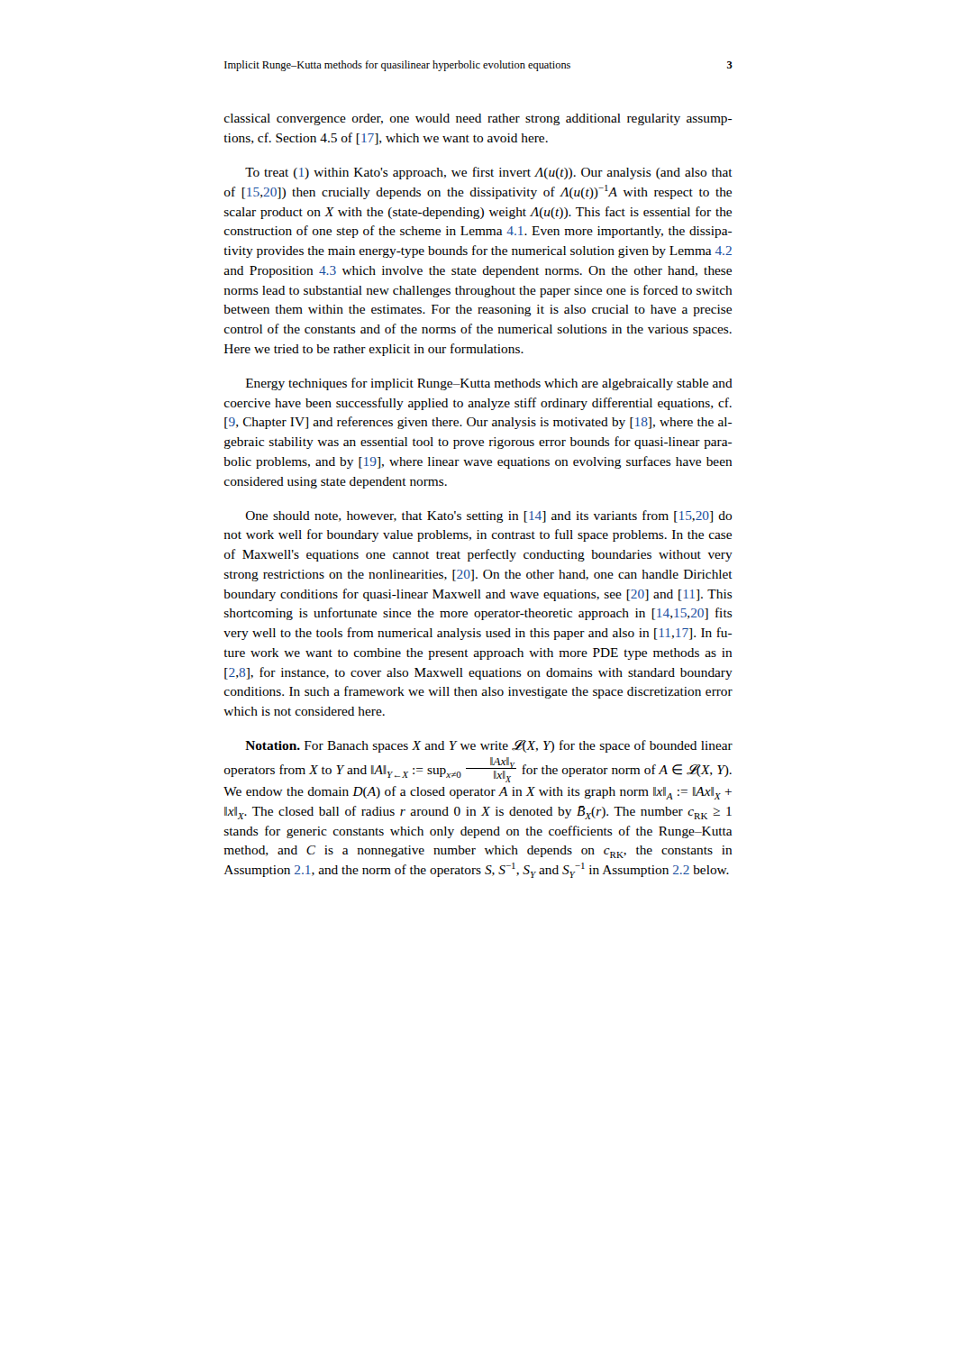Implicit Runge–Kutta methods for quasilinear hyperbolic evolution equations 3
classical convergence order, one would need rather strong additional regularity assumptions, cf. Section 4.5 of [17], which we want to avoid here.
To treat (1) within Kato's approach, we first invert Λ(u(t)). Our analysis (and also that of [15,20]) then crucially depends on the dissipativity of Λ(u(t))−1A with respect to the scalar product on X with the (state-depending) weight Λ(u(t)). This fact is essential for the construction of one step of the scheme in Lemma 4.1. Even more importantly, the dissipativity provides the main energy-type bounds for the numerical solution given by Lemma 4.2 and Proposition 4.3 which involve the state dependent norms. On the other hand, these norms lead to substantial new challenges throughout the paper since one is forced to switch between them within the estimates. For the reasoning it is also crucial to have a precise control of the constants and of the norms of the numerical solutions in the various spaces. Here we tried to be rather explicit in our formulations.
Energy techniques for implicit Runge–Kutta methods which are algebraically stable and coercive have been successfully applied to analyze stiff ordinary differential equations, cf. [9, Chapter IV] and references given there. Our analysis is motivated by [18], where the algebraic stability was an essential tool to prove rigorous error bounds for quasi-linear parabolic problems, and by [19], where linear wave equations on evolving surfaces have been considered using state dependent norms.
One should note, however, that Kato's setting in [14] and its variants from [15,20] do not work well for boundary value problems, in contrast to full space problems. In the case of Maxwell's equations one cannot treat perfectly conducting boundaries without very strong restrictions on the nonlinearities, [20]. On the other hand, one can handle Dirichlet boundary conditions for quasi-linear Maxwell and wave equations, see [20] and [11]. This shortcoming is unfortunate since the more operator-theoretic approach in [14,15,20] fits very well to the tools from numerical analysis used in this paper and also in [11,17]. In future work we want to combine the present approach with more PDE type methods as in [2,8], for instance, to cover also Maxwell equations on domains with standard boundary conditions. In such a framework we will then also investigate the space discretization error which is not considered here.
Notation. For Banach spaces X and Y we write 𝓛(X, Y) for the space of bounded linear operators from X to Y and ‖A‖Y←X := supx≠0 ‖Ax‖Y‖x‖X for the operator norm of A ∈ 𝓛(X, Y). We endow the domain D(A) of a closed operator A in X with its graph norm ‖x‖A := ‖Ax‖X + ‖x‖X. The closed ball of radius r around 0 in X is denoted by B̄X(r). The number cRK ≥ 1 stands for generic constants which only depend on the coefficients of the Runge–Kutta method, and C is a nonnegative number which depends on cRK, the constants in Assumption 2.1, and the norm of the operators S, S−1, SY and SY−1 in Assumption 2.2 below.